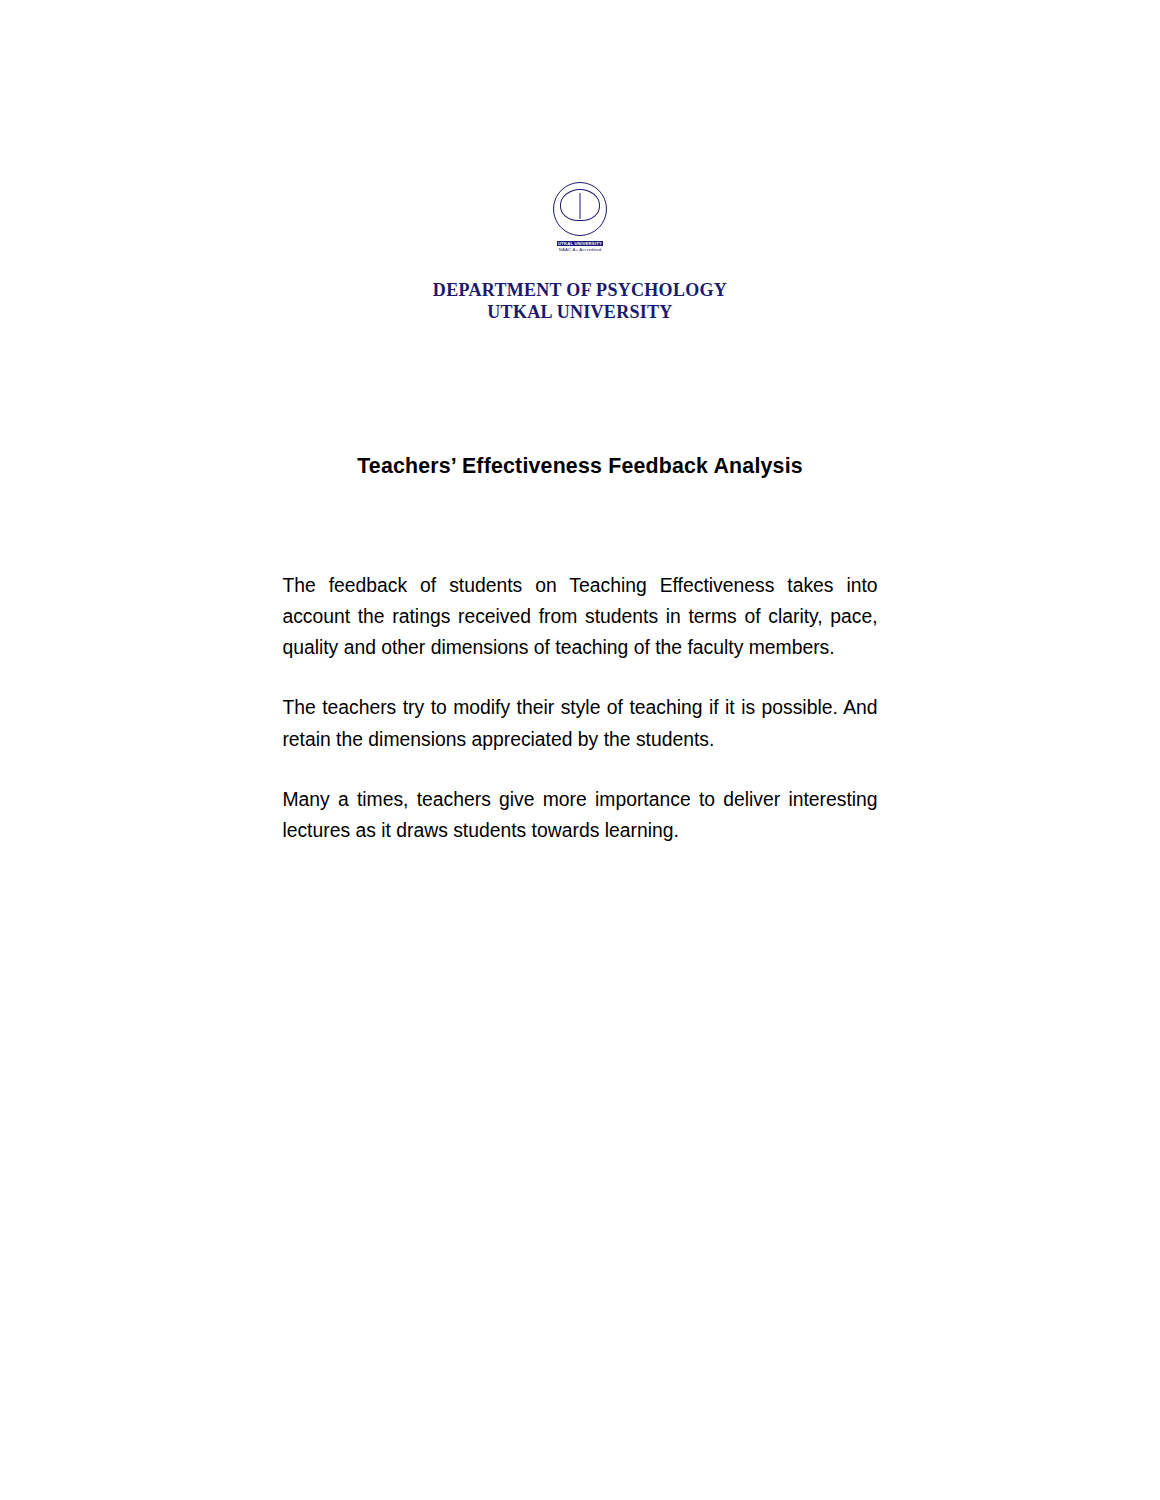UTKAL UNIVERSITY
NAAC A+ Accredited
Department of Psychology Utkal University
Teachers’ Effectiveness Feedback Analysis
The feedback of students on Teaching Effectiveness takes into account the ratings received from students in terms of clarity, pace, quality and other dimensions of teaching of the faculty members.
The teachers try to modify their style of teaching if it is possible. And retain the dimensions appreciated by the students.
Many a times, teachers give more importance to deliver interesting lectures as it draws students towards learning.